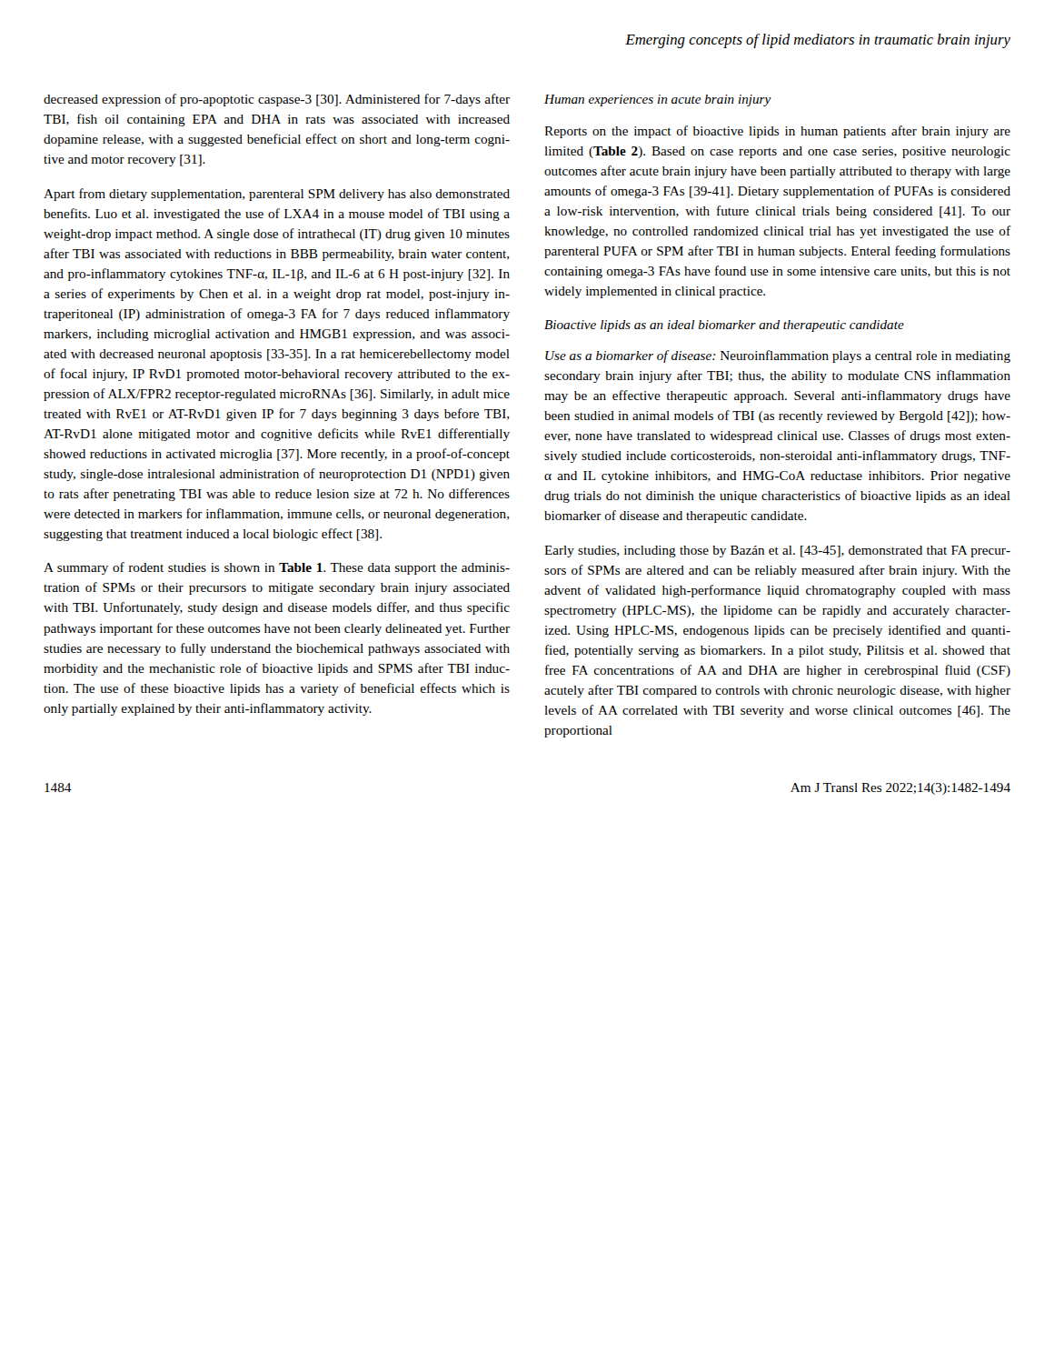Emerging concepts of lipid mediators in traumatic brain injury
decreased expression of pro-apoptotic caspase-3 [30]. Administered for 7-days after TBI, fish oil containing EPA and DHA in rats was associated with increased dopamine release, with a suggested beneficial effect on short and long-term cognitive and motor recovery [31].
Apart from dietary supplementation, parenteral SPM delivery has also demonstrated benefits. Luo et al. investigated the use of LXA4 in a mouse model of TBI using a weight-drop impact method. A single dose of intrathecal (IT) drug given 10 minutes after TBI was associated with reductions in BBB permeability, brain water content, and pro-inflammatory cytokines TNF-α, IL-1β, and IL-6 at 6 H post-injury [32]. In a series of experiments by Chen et al. in a weight drop rat model, post-injury intraperitoneal (IP) administration of omega-3 FA for 7 days reduced inflammatory markers, including microglial activation and HMGB1 expression, and was associated with decreased neuronal apoptosis [33-35]. In a rat hemicerebellectomy model of focal injury, IP RvD1 promoted motor-behavioral recovery attributed to the expression of ALX/FPR2 receptor-regulated microRNAs [36]. Similarly, in adult mice treated with RvE1 or AT-RvD1 given IP for 7 days beginning 3 days before TBI, AT-RvD1 alone mitigated motor and cognitive deficits while RvE1 differentially showed reductions in activated microglia [37]. More recently, in a proof-of-concept study, single-dose intralesional administration of neuroprotection D1 (NPD1) given to rats after penetrating TBI was able to reduce lesion size at 72 h. No differences were detected in markers for inflammation, immune cells, or neuronal degeneration, suggesting that treatment induced a local biologic effect [38].
A summary of rodent studies is shown in Table 1. These data support the administration of SPMs or their precursors to mitigate secondary brain injury associated with TBI. Unfortunately, study design and disease models differ, and thus specific pathways important for these outcomes have not been clearly delineated yet. Further studies are necessary to fully understand the biochemical pathways associated with morbidity and the mechanistic role of bioactive lipids and SPMS after TBI induction. The use of these bioactive lipids has a variety of beneficial effects which is only partially explained by their anti-inflammatory activity.
Human experiences in acute brain injury
Reports on the impact of bioactive lipids in human patients after brain injury are limited (Table 2). Based on case reports and one case series, positive neurologic outcomes after acute brain injury have been partially attributed to therapy with large amounts of omega-3 FAs [39-41]. Dietary supplementation of PUFAs is considered a low-risk intervention, with future clinical trials being considered [41]. To our knowledge, no controlled randomized clinical trial has yet investigated the use of parenteral PUFA or SPM after TBI in human subjects. Enteral feeding formulations containing omega-3 FAs have found use in some intensive care units, but this is not widely implemented in clinical practice.
Bioactive lipids as an ideal biomarker and therapeutic candidate
Use as a biomarker of disease: Neuroinflammation plays a central role in mediating secondary brain injury after TBI; thus, the ability to modulate CNS inflammation may be an effective therapeutic approach. Several anti-inflammatory drugs have been studied in animal models of TBI (as recently reviewed by Bergold [42]); however, none have translated to widespread clinical use. Classes of drugs most extensively studied include corticosteroids, non-steroidal anti-inflammatory drugs, TNF-α and IL cytokine inhibitors, and HMG-CoA reductase inhibitors. Prior negative drug trials do not diminish the unique characteristics of bioactive lipids as an ideal biomarker of disease and therapeutic candidate.
Early studies, including those by Bazán et al. [43-45], demonstrated that FA precursors of SPMs are altered and can be reliably measured after brain injury. With the advent of validated high-performance liquid chromatography coupled with mass spectrometry (HPLC-MS), the lipidome can be rapidly and accurately characterized. Using HPLC-MS, endogenous lipids can be precisely identified and quantified, potentially serving as biomarkers. In a pilot study, Pilitsis et al. showed that free FA concentrations of AA and DHA are higher in cerebrospinal fluid (CSF) acutely after TBI compared to controls with chronic neurologic disease, with higher levels of AA correlated with TBI severity and worse clinical outcomes [46]. The proportional
1484 Am J Transl Res 2022;14(3):1482-1494